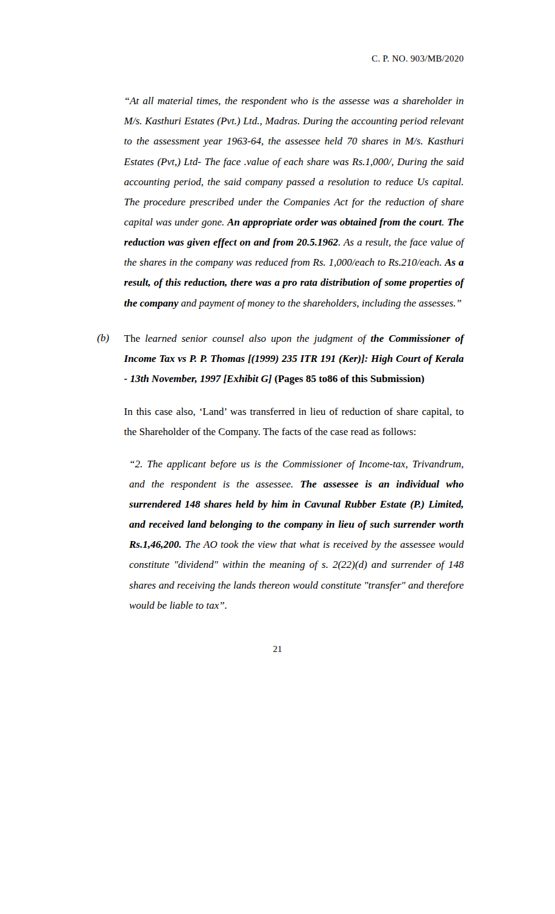C. P. NO. 903/MB/2020
“At all material times, the respondent who is the assesse was a shareholder in M/s. Kasthuri Estates (Pvt.) Ltd., Madras. During the accounting period relevant to the assessment year 1963-64, the assessee held 70 shares in M/s. Kasthuri Estates (Pvt,) Ltd- The face .value of each share was Rs.1,000/, During the said accounting period, the said company passed a resolution to reduce Us capital. The procedure prescribed under the Companies Act for the reduction of share capital was under gone. An appropriate order was obtained from the court. The reduction was given effect on and from 20.5.1962. As a result, the face value of the shares in the company was reduced from Rs. 1,000/each to Rs.210/each. As a result, of this reduction, there was a pro rata distribution of some properties of the company and payment of money to the shareholders, including the assesses.”
(b)
The learned senior counsel also upon the judgment of the Commissioner of Income Tax vs P. P. Thomas [(1999) 235 ITR 191 (Ker)]: High Court of Kerala - 13th November, 1997 [Exhibit G] (Pages 85 to86 of this Submission)
In this case also, ‘Land’ was transferred in lieu of reduction of share capital, to the Shareholder of the Company. The facts of the case read as follows:
“2. The applicant before us is the Commissioner of Income-tax, Trivandrum, and the respondent is the assessee. The assessee is an individual who surrendered 148 shares held by him in Cavunal Rubber Estate (P.) Limited, and received land belonging to the company in lieu of such surrender worth Rs.1,46,200. The AO took the view that what is received by the assessee would constitute "dividend" within the meaning of s. 2(22)(d) and surrender of 148 shares and receiving the lands thereon would constitute "transfer" and therefore would be liable to tax”.
21